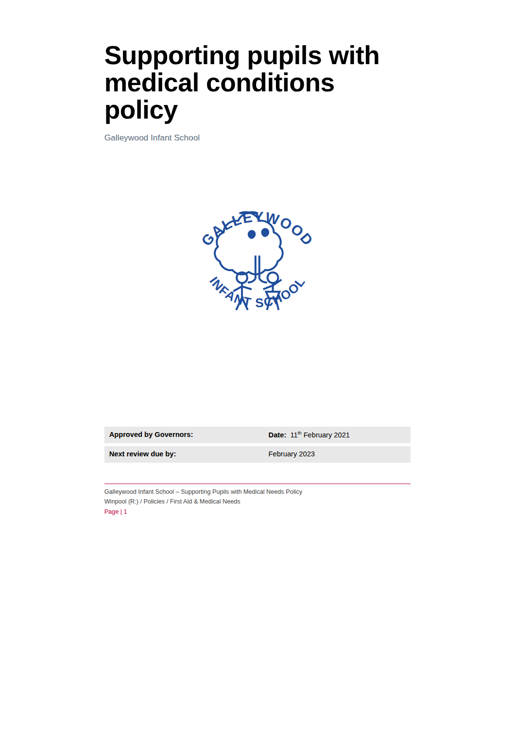Supporting pupils with medical conditions policy
Galleywood Infant School
GALLEYWOOD INFANT SCHOOL
| Approved by Governors: | Date: 11 th February 2021 |
| Next review due by: | February 2023 |
Galleywood Infant School – Supporting Pupils with Medical Needs Policy
Winpool (R:) / Policies / First Aid & Medical Needs
Page | 1